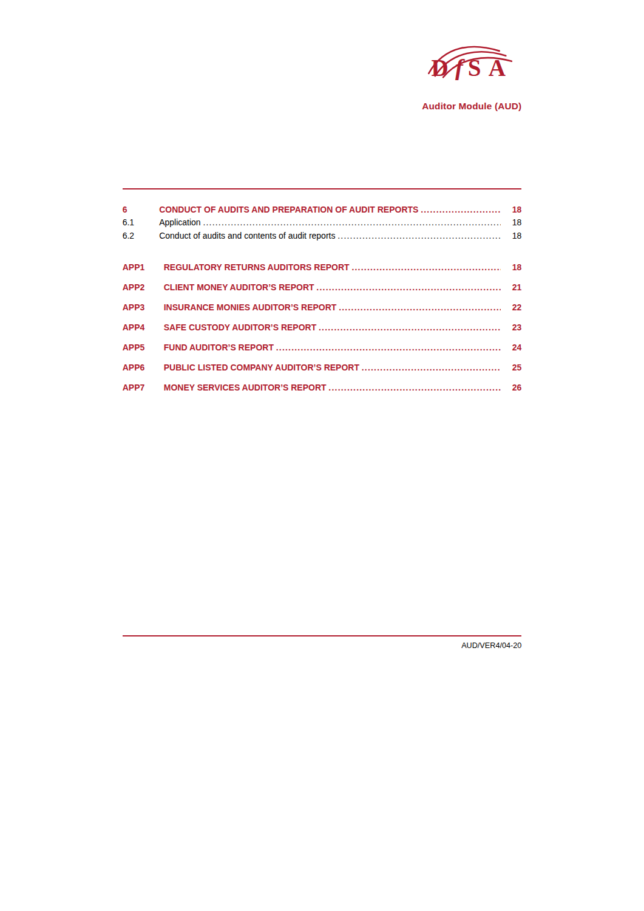D f S A
Auditor Module (AUD)
6 CONDUCT OF AUDITS AND PREPARATION OF AUDIT REPORTS ........................... 18
6.1 Application ....................................................................................................................... 18
6.2 Conduct of audits and contents of audit reports ............................................................. 18
APP1 REGULATORY RETURNS AUDITORS REPORT .......................................................... 18
APP2 CLIENT MONEY AUDITOR’S REPORT ......................................................................... 21
APP3 INSURANCE MONIES AUDITOR’S REPORT ............................................................. 22
APP4 SAFE CUSTODY AUDITOR’S REPORT ....................................................................... 23
APP5 FUND AUDITOR’S REPORT ......................................................................................... 24
APP6 PUBLIC LISTED COMPANY AUDITOR’S REPORT ..................................................... 25
APP7 MONEY SERVICES AUDITOR’S REPORT .................................................................. 26
AUD/VER4/04-20